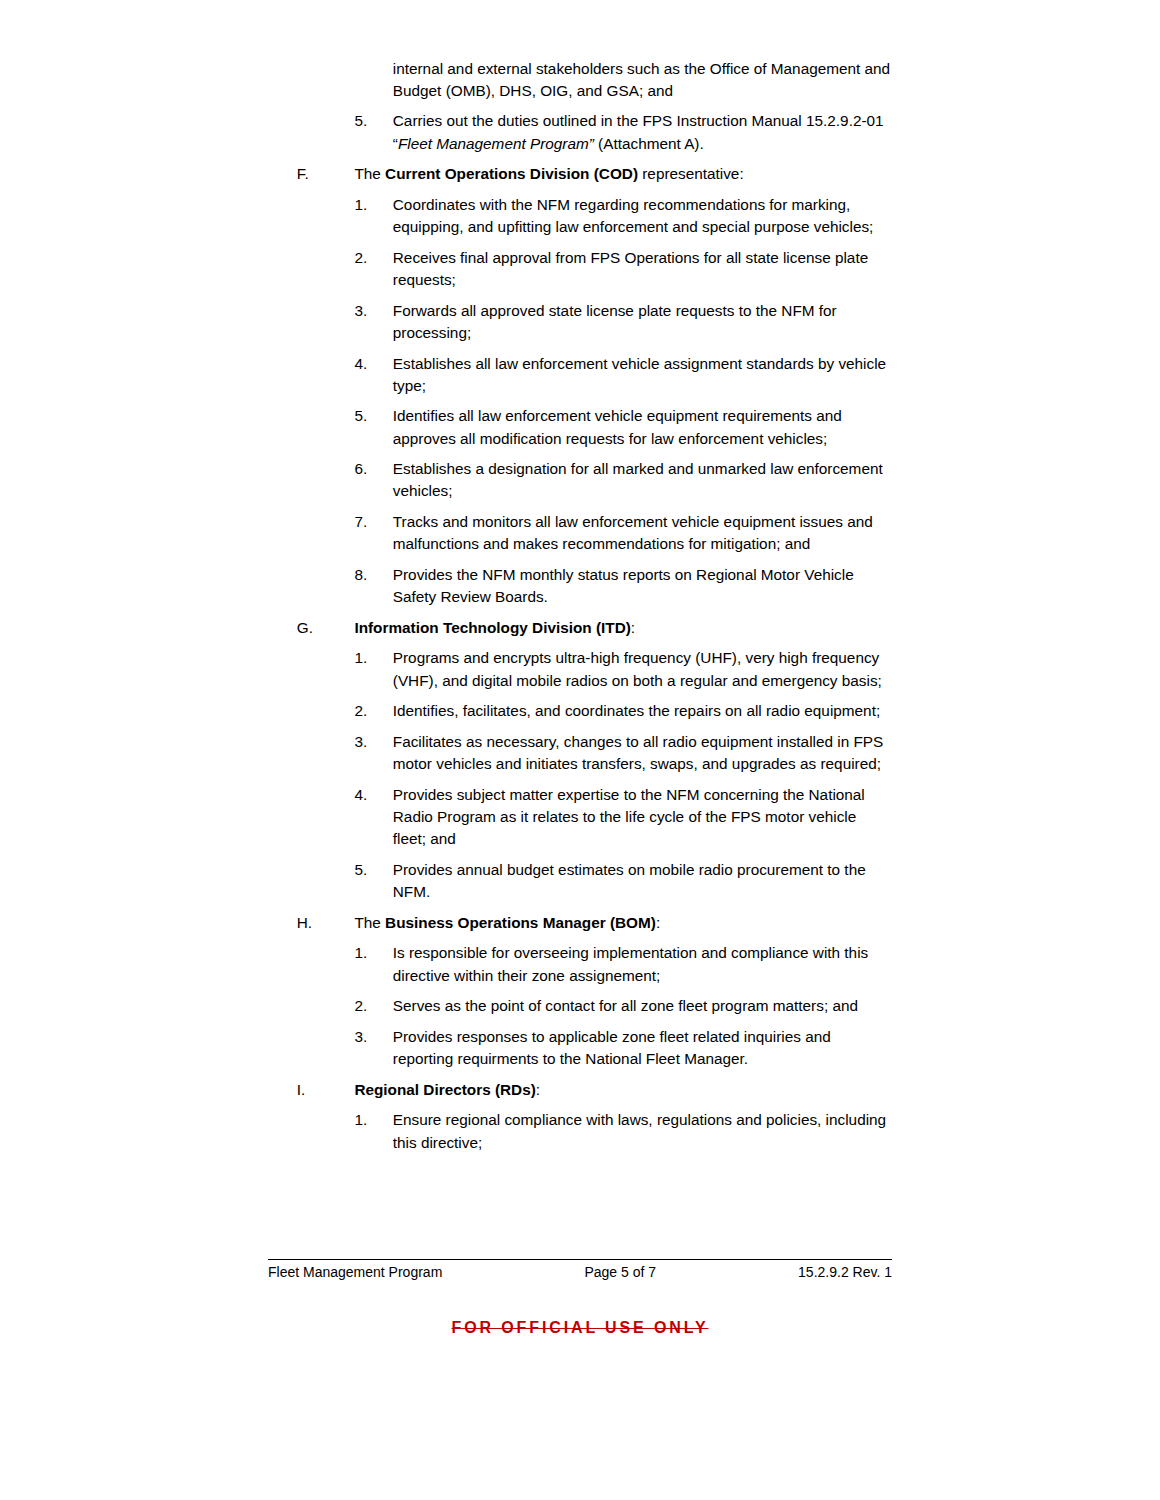internal and external stakeholders such as the Office of Management and Budget (OMB), DHS, OIG, and GSA; and
5.
Carries out the duties outlined in the FPS Instruction Manual 15.2.9.2-01 “Fleet Management Program” (Attachment A).
F.
The Current Operations Division (COD) representative:
1.
Coordinates with the NFM regarding recommendations for marking, equipping, and upfitting law enforcement and special purpose vehicles;
2.
Receives final approval from FPS Operations for all state license plate requests;
3.
Forwards all approved state license plate requests to the NFM for processing;
4.
Establishes all law enforcement vehicle assignment standards by vehicle type;
5.
Identifies all law enforcement vehicle equipment requirements and approves all modification requests for law enforcement vehicles;
6.
Establishes a designation for all marked and unmarked law enforcement vehicles;
7.
Tracks and monitors all law enforcement vehicle equipment issues and malfunctions and makes recommendations for mitigation; and
8.
Provides the NFM monthly status reports on Regional Motor Vehicle Safety Review Boards.
G.
Information Technology Division (ITD):
1.
Programs and encrypts ultra-high frequency (UHF), very high frequency (VHF), and digital mobile radios on both a regular and emergency basis;
2.
Identifies, facilitates, and coordinates the repairs on all radio equipment;
3.
Facilitates as necessary, changes to all radio equipment installed in FPS motor vehicles and initiates transfers, swaps, and upgrades as required;
4.
Provides subject matter expertise to the NFM concerning the National Radio Program as it relates to the life cycle of the FPS motor vehicle fleet; and
5.
Provides annual budget estimates on mobile radio procurement to the NFM.
H.
The Business Operations Manager (BOM):
1.
Is responsible for overseeing implementation and compliance with this directive within their zone assignement;
2.
Serves as the point of contact for all zone fleet program matters; and
3.
Provides responses to applicable zone fleet related inquiries and reporting requirments to the National Fleet Manager.
I.
Regional Directors (RDs):
1.
Ensure regional compliance with laws, regulations and policies, including this directive;
Fleet Management Program Page 5 of 7 15.2.9.2 Rev. 1
FOR OFFICIAL USE ONLY